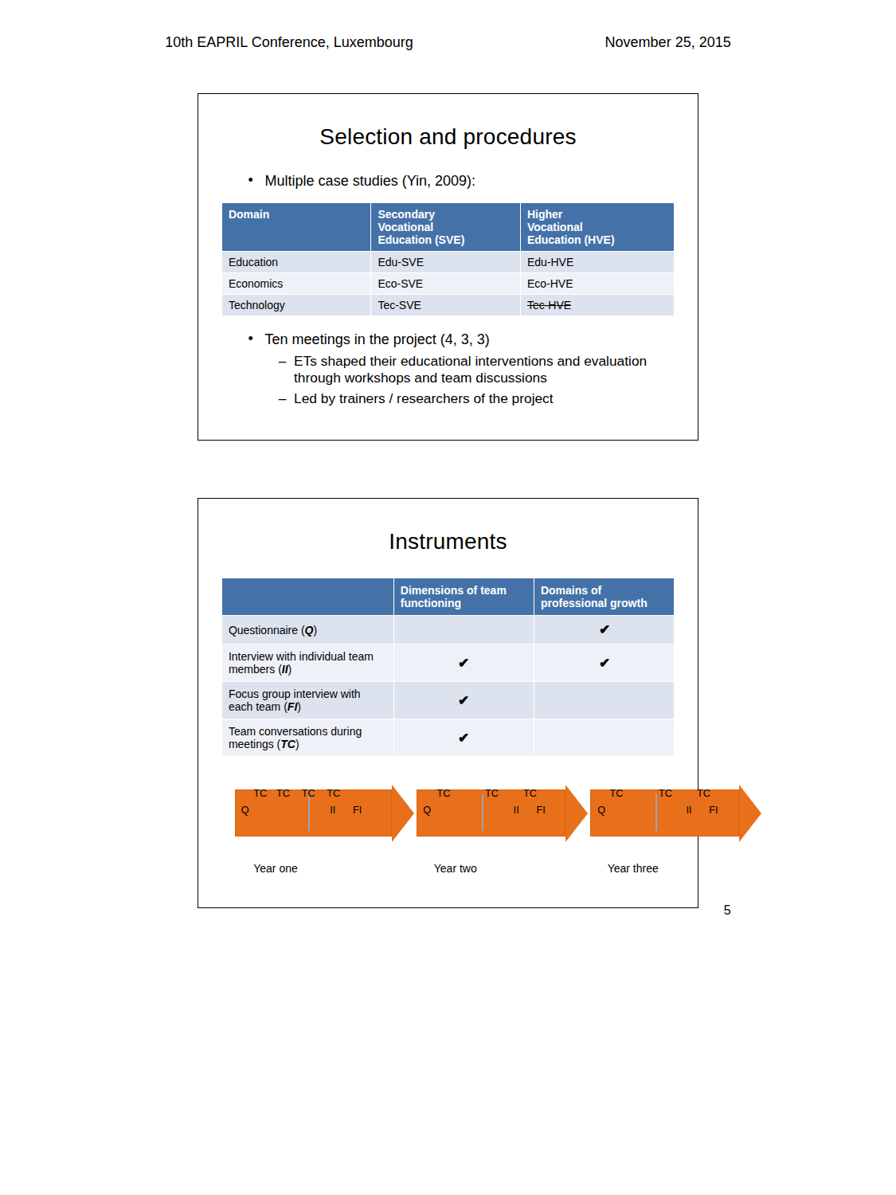10th EAPRIL Conference, Luxembourg
November 25, 2015
Selection and procedures
Multiple case studies (Yin, 2009):
| Domain | Secondary Vocational Education (SVE) | Higher Vocational Education (HVE) |
| --- | --- | --- |
| Education | Edu-SVE | Edu-HVE |
| Economics | Eco-SVE | Eco-HVE |
| Technology | Tec-SVE | Tec-HVE |
Ten meetings in the project (4, 3, 3)
ETs shaped their educational interventions and evaluation through workshops and team discussions
Led by trainers / researchers of the project
Instruments
| | Dimensions of team functioning | Domains of professional growth |
| --- | --- | --- |
| Questionnaire ( Q ) | | ✔ |
| Interview with individual team members ( II ) | ✔ | ✔ |
| Focus group interview with each team ( FI ) | ✔ | |
| Team conversations during meetings ( TC ) | ✔ | |
TC TC TC TC TC TC TC TC TC TC
Q II FI Q II FI Q II FI
Year one Year two Year three
5